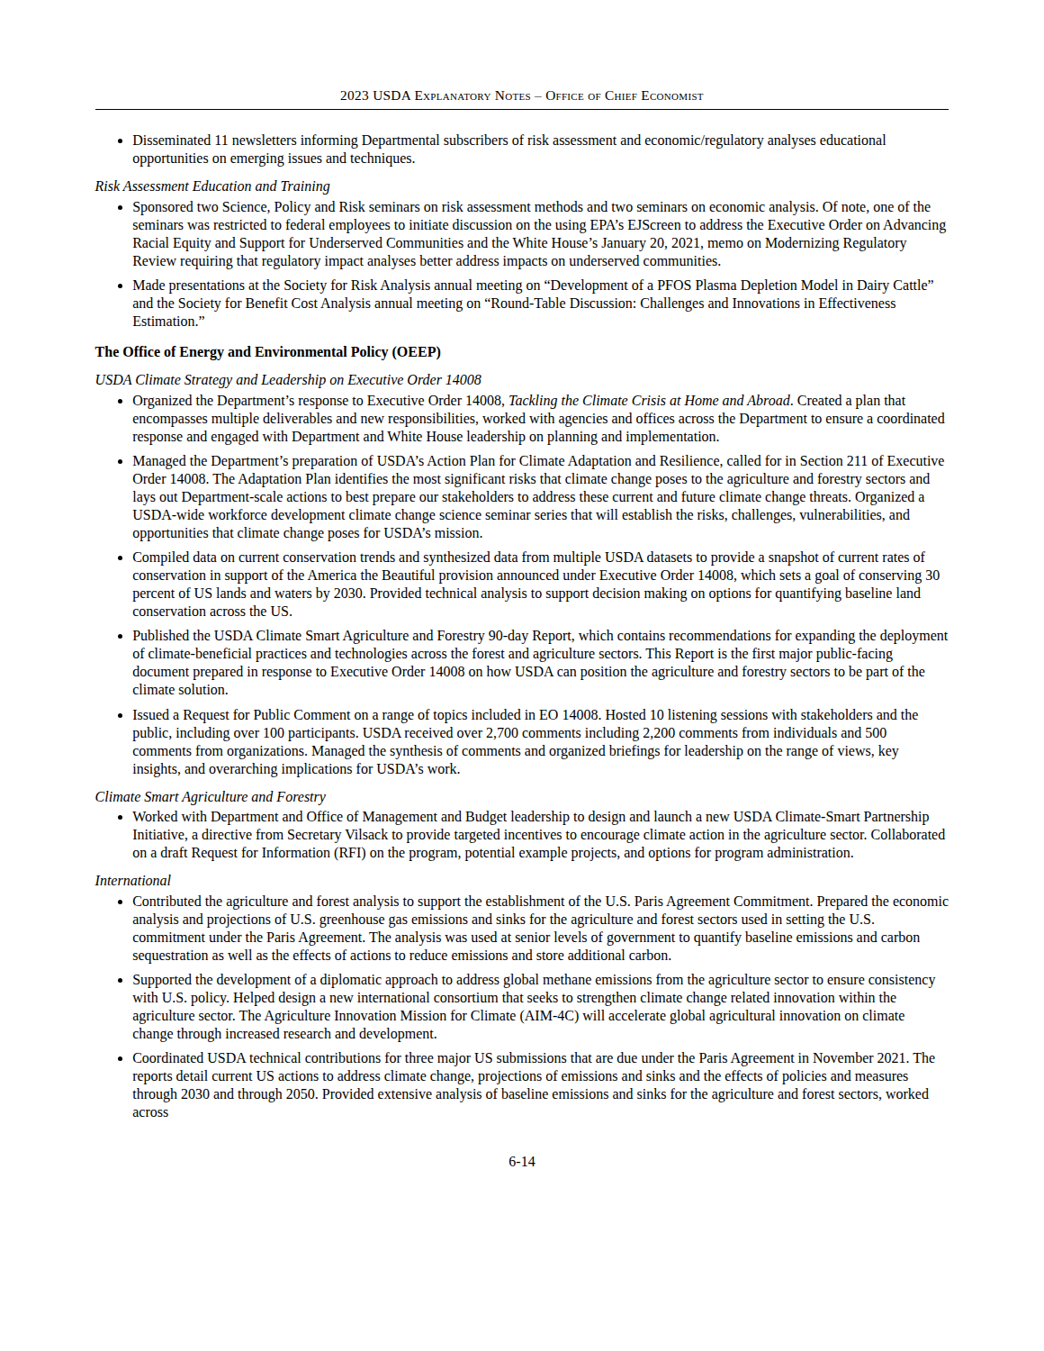2023 USDA Explanatory Notes – Office of Chief Economist
Disseminated 11 newsletters informing Departmental subscribers of risk assessment and economic/regulatory analyses educational opportunities on emerging issues and techniques.
Risk Assessment Education and Training
Sponsored two Science, Policy and Risk seminars on risk assessment methods and two seminars on economic analysis. Of note, one of the seminars was restricted to federal employees to initiate discussion on the using EPA’s EJScreen to address the Executive Order on Advancing Racial Equity and Support for Underserved Communities and the White House’s January 20, 2021, memo on Modernizing Regulatory Review requiring that regulatory impact analyses better address impacts on underserved communities.
Made presentations at the Society for Risk Analysis annual meeting on “Development of a PFOS Plasma Depletion Model in Dairy Cattle” and the Society for Benefit Cost Analysis annual meeting on “Round-Table Discussion: Challenges and Innovations in Effectiveness Estimation.”
The Office of Energy and Environmental Policy (OEEP)
USDA Climate Strategy and Leadership on Executive Order 14008
Organized the Department’s response to Executive Order 14008, Tackling the Climate Crisis at Home and Abroad. Created a plan that encompasses multiple deliverables and new responsibilities, worked with agencies and offices across the Department to ensure a coordinated response and engaged with Department and White House leadership on planning and implementation.
Managed the Department’s preparation of USDA’s Action Plan for Climate Adaptation and Resilience, called for in Section 211 of Executive Order 14008. The Adaptation Plan identifies the most significant risks that climate change poses to the agriculture and forestry sectors and lays out Department-scale actions to best prepare our stakeholders to address these current and future climate change threats. Organized a USDA-wide workforce development climate change science seminar series that will establish the risks, challenges, vulnerabilities, and opportunities that climate change poses for USDA’s mission.
Compiled data on current conservation trends and synthesized data from multiple USDA datasets to provide a snapshot of current rates of conservation in support of the America the Beautiful provision announced under Executive Order 14008, which sets a goal of conserving 30 percent of US lands and waters by 2030. Provided technical analysis to support decision making on options for quantifying baseline land conservation across the US.
Published the USDA Climate Smart Agriculture and Forestry 90-day Report, which contains recommendations for expanding the deployment of climate-beneficial practices and technologies across the forest and agriculture sectors. This Report is the first major public-facing document prepared in response to Executive Order 14008 on how USDA can position the agriculture and forestry sectors to be part of the climate solution.
Issued a Request for Public Comment on a range of topics included in EO 14008. Hosted 10 listening sessions with stakeholders and the public, including over 100 participants. USDA received over 2,700 comments including 2,200 comments from individuals and 500 comments from organizations. Managed the synthesis of comments and organized briefings for leadership on the range of views, key insights, and overarching implications for USDA’s work.
Climate Smart Agriculture and Forestry
Worked with Department and Office of Management and Budget leadership to design and launch a new USDA Climate-Smart Partnership Initiative, a directive from Secretary Vilsack to provide targeted incentives to encourage climate action in the agriculture sector. Collaborated on a draft Request for Information (RFI) on the program, potential example projects, and options for program administration.
International
Contributed the agriculture and forest analysis to support the establishment of the U.S. Paris Agreement Commitment. Prepared the economic analysis and projections of U.S. greenhouse gas emissions and sinks for the agriculture and forest sectors used in setting the U.S. commitment under the Paris Agreement. The analysis was used at senior levels of government to quantify baseline emissions and carbon sequestration as well as the effects of actions to reduce emissions and store additional carbon.
Supported the development of a diplomatic approach to address global methane emissions from the agriculture sector to ensure consistency with U.S. policy. Helped design a new international consortium that seeks to strengthen climate change related innovation within the agriculture sector. The Agriculture Innovation Mission for Climate (AIM-4C) will accelerate global agricultural innovation on climate change through increased research and development.
Coordinated USDA technical contributions for three major US submissions that are due under the Paris Agreement in November 2021. The reports detail current US actions to address climate change, projections of emissions and sinks and the effects of policies and measures through 2030 and through 2050. Provided extensive analysis of baseline emissions and sinks for the agriculture and forest sectors, worked across
6-14